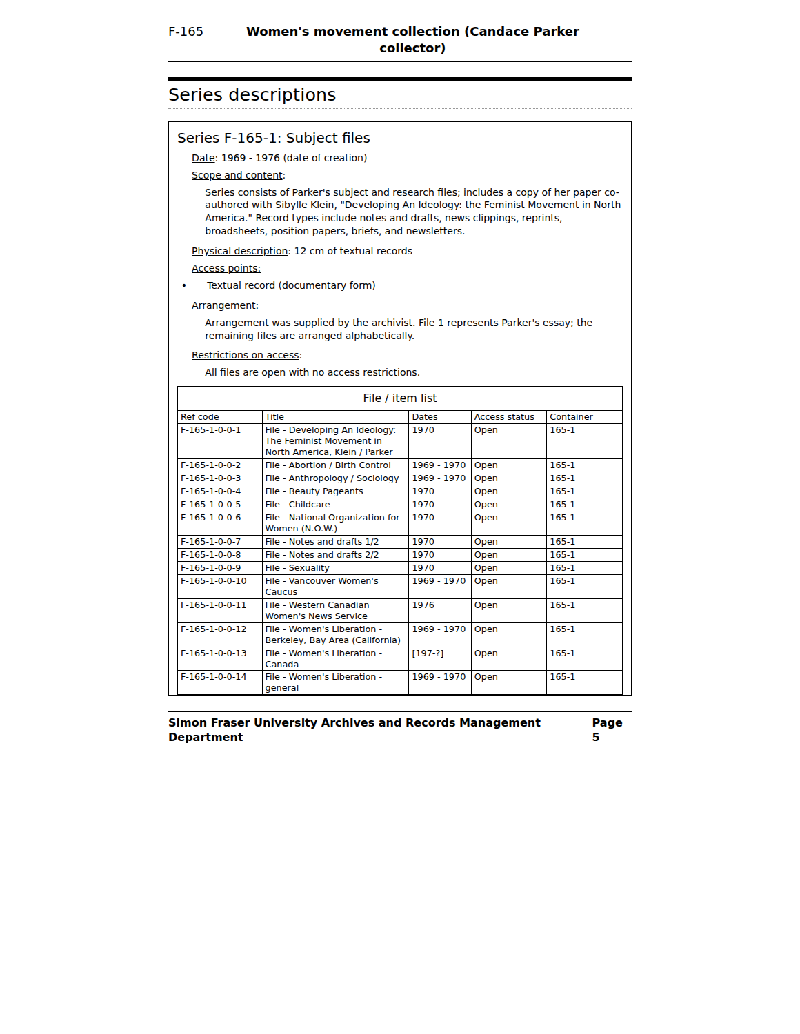F-165
Women's movement collection (Candace Parker collector)
Series descriptions
Series F-165-1: Subject files
Date: 1969 - 1976 (date of creation)
Scope and content:
Series consists of Parker's subject and research files; includes a copy of her paper co-authored with Sibylle Klein, "Developing An Ideology: the Feminist Movement in North America." Record types include notes and drafts, news clippings, reprints, broadsheets, position papers, briefs, and newsletters.
Physical description: 12 cm of textual records
Access points:
Textual record (documentary form)
Arrangement:
Arrangement was supplied by the archivist. File 1 represents Parker's essay; the remaining files are arranged alphabetically.
Restrictions on access:
All files are open with no access restrictions.
File / item list
| Ref code | Title | Dates | Access status | Container |
| --- | --- | --- | --- | --- |
| F-165-1-0-0-1 | File - Developing An Ideology: The Feminist Movement in North America, Klein / Parker | 1970 | Open | 165-1 |
| F-165-1-0-0-2 | File - Abortion / Birth Control | 1969 - 1970 | Open | 165-1 |
| F-165-1-0-0-3 | File - Anthropology / Sociology | 1969 - 1970 | Open | 165-1 |
| F-165-1-0-0-4 | File - Beauty Pageants | 1970 | Open | 165-1 |
| F-165-1-0-0-5 | File - Childcare | 1970 | Open | 165-1 |
| F-165-1-0-0-6 | File - National Organization for Women (N.O.W.) | 1970 | Open | 165-1 |
| F-165-1-0-0-7 | File - Notes and drafts 1/2 | 1970 | Open | 165-1 |
| F-165-1-0-0-8 | File - Notes and drafts 2/2 | 1970 | Open | 165-1 |
| F-165-1-0-0-9 | File - Sexuality | 1970 | Open | 165-1 |
| F-165-1-0-0-10 | File - Vancouver Women's Caucus | 1969 - 1970 | Open | 165-1 |
| F-165-1-0-0-11 | File - Western Canadian Women's News Service | 1976 | Open | 165-1 |
| F-165-1-0-0-12 | File - Women's Liberation - Berkeley, Bay Area (California) | 1969 - 1970 | Open | 165-1 |
| F-165-1-0-0-13 | File - Women's Liberation - Canada | [197-?] | Open | 165-1 |
| F-165-1-0-0-14 | File - Women's Liberation - general | 1969 - 1970 | Open | 165-1 |
Simon Fraser University Archives and Records Management Department
Page 5